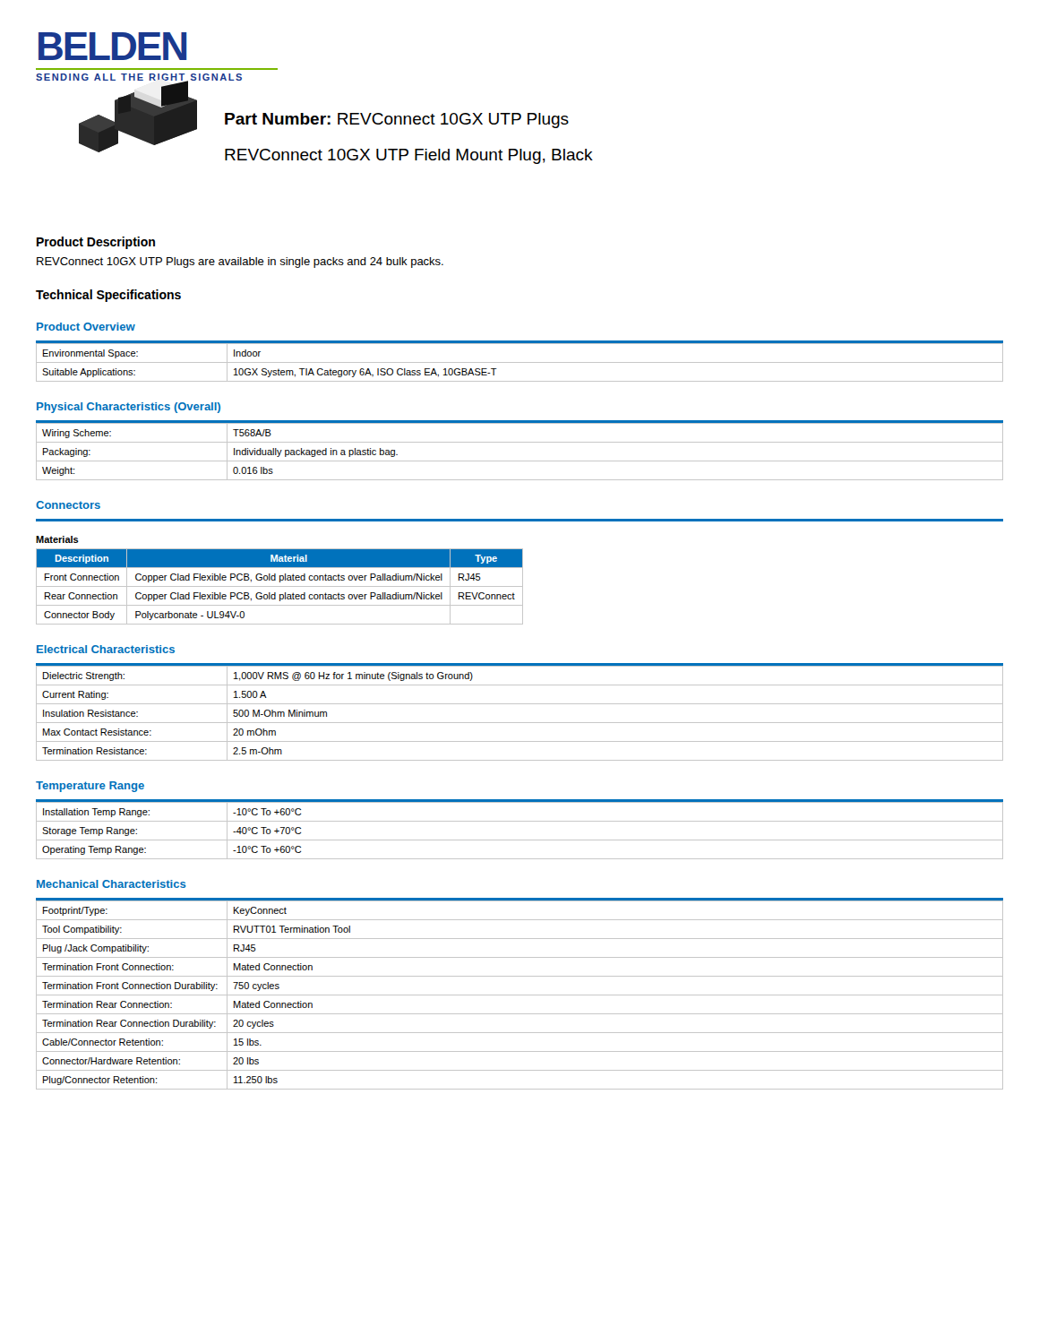BELDEN
SENDING ALL THE RIGHT SIGNALS
Part Number: REVConnect 10GX UTP Plugs
REVConnect 10GX UTP Field Mount Plug, Black
Product Description
REVConnect 10GX UTP Plugs are available in single packs and 24 bulk packs.
Technical Specifications
Product Overview
| Environmental Space: | Indoor |
| Suitable Applications: | 10GX System, TIA Category 6A, ISO Class EA, 10GBASE-T |
Physical Characteristics (Overall)
| Wiring Scheme: | T568A/B |
| Packaging: | Individually packaged in a plastic bag. |
| Weight: | 0.016 lbs |
Connectors
Materials
| Description | Material | Type |
| --- | --- | --- |
| Front Connection | Copper Clad Flexible PCB, Gold plated contacts over Palladium/Nickel | RJ45 |
| Rear Connection | Copper Clad Flexible PCB, Gold plated contacts over Palladium/Nickel | REVConnect |
| Connector Body | Polycarbonate - UL94V-0 | |
Electrical Characteristics
| Dielectric Strength: | 1,000V RMS @ 60 Hz for 1 minute (Signals to Ground) |
| Current Rating: | 1.500 A |
| Insulation Resistance: | 500 M-Ohm Minimum |
| Max Contact Resistance: | 20 mOhm |
| Termination Resistance: | 2.5 m-Ohm |
Temperature Range
| Installation Temp Range: | -10°C To +60°C |
| Storage Temp Range: | -40°C To +70°C |
| Operating Temp Range: | -10°C To +60°C |
Mechanical Characteristics
| Footprint/Type: | KeyConnect |
| Tool Compatibility: | RVUTT01 Termination Tool |
| Plug /Jack Compatibility: | RJ45 |
| Termination Front Connection: | Mated Connection |
| Termination Front Connection Durability: | 750 cycles |
| Termination Rear Connection: | Mated Connection |
| Termination Rear Connection Durability: | 20 cycles |
| Cable/Connector Retention: | 15 lbs. |
| Connector/Hardware Retention: | 20 lbs |
| Plug/Connector Retention: | 11.250 lbs |